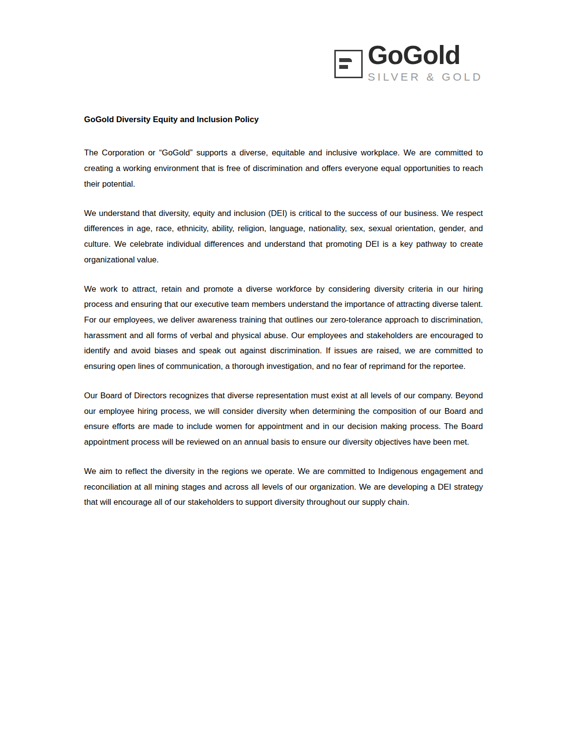GoGold
SILVER & GOLD
GoGold Diversity Equity and Inclusion Policy
The Corporation or “GoGold” supports a diverse, equitable and inclusive workplace. We are committed to creating a working environment that is free of discrimination and offers everyone equal opportunities to reach their potential.
We understand that diversity, equity and inclusion (DEI) is critical to the success of our business. We respect differences in age, race, ethnicity, ability, religion, language, nationality, sex, sexual orientation, gender, and culture. We celebrate individual differences and understand that promoting DEI is a key pathway to create organizational value.
We work to attract, retain and promote a diverse workforce by considering diversity criteria in our hiring process and ensuring that our executive team members understand the importance of attracting diverse talent. For our employees, we deliver awareness training that outlines our zero-tolerance approach to discrimination, harassment and all forms of verbal and physical abuse. Our employees and stakeholders are encouraged to identify and avoid biases and speak out against discrimination. If issues are raised, we are committed to ensuring open lines of communication, a thorough investigation, and no fear of reprimand for the reportee.
Our Board of Directors recognizes that diverse representation must exist at all levels of our company. Beyond our employee hiring process, we will consider diversity when determining the composition of our Board and ensure efforts are made to include women for appointment and in our decision making process. The Board appointment process will be reviewed on an annual basis to ensure our diversity objectives have been met.
We aim to reflect the diversity in the regions we operate. We are committed to Indigenous engagement and reconciliation at all mining stages and across all levels of our organization. We are developing a DEI strategy that will encourage all of our stakeholders to support diversity throughout our supply chain.